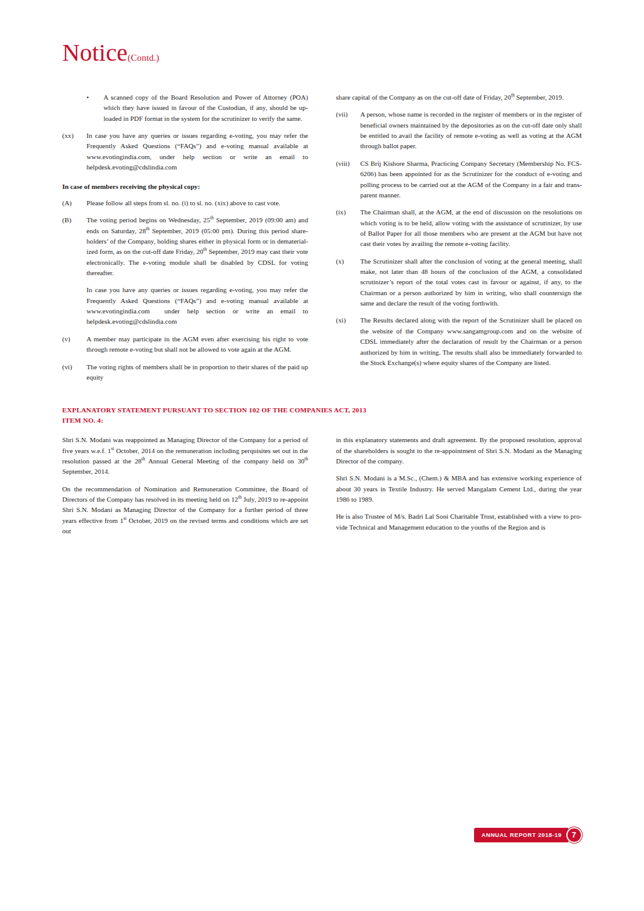Notice(Contd.)
•
A scanned copy of the Board Resolution and Power of Attorney (POA) which they have issued in favour of the Custodian, if any, should be uploaded in PDF format in the system for the scrutinizer to verify the same.
(xx)
In case you have any queries or issues regarding e-voting, you may refer the Frequently Asked Questions (“FAQs”) and e-voting manual available at www.evotingindia.com, under help section or write an email to helpdesk.evoting@cdslindia.com
In case of members receiving the physical copy:
(A)
Please follow all steps from sl. no. (i) to sl. no. (xix) above to cast vote.
(B)
The voting period begins on Wednesday, 25th September, 2019 (09:00 am) and ends on Saturday, 28th September, 2019 (05:00 pm). During this period shareholders’ of the Company, holding shares either in physical form or in dematerialized form, as on the cut-off date Friday, 20th September, 2019 may cast their vote electronically. The e-voting module shall be disabled by CDSL for voting thereafter.
In case you have any queries or issues regarding e-voting, you may refer the Frequently Asked Questions (“FAQs”) and e-voting manual available at www.evotingindia.com under help section or write an email to helpdesk.evoting@cdslindia.com
(v)
A member may participate in the AGM even after exercising his right to vote through remote e-voting but shall not be allowed to vote again at the AGM.
(vi)
The voting rights of members shall be in proportion to their shares of the paid up equity
share capital of the Company as on the cut-off date of Friday, 20th September, 2019.
(vii)
A person, whose name is recorded in the register of members or in the register of beneficial owners maintained by the depositories as on the cut-off date only shall be entitled to avail the facility of remote e-voting as well as voting at the AGM through ballot paper.
(viii)
CS Brij Kishore Sharma, Practicing Company Secretary (Membership No. FCS-6206) has been appointed for as the Scrutinizer for the conduct of e-voting and polling process to be carried out at the AGM of the Company in a fair and transparent manner.
(ix)
The Chairman shall, at the AGM, at the end of discussion on the resolutions on which voting is to be held, allow voting with the assistance of scrutinizer, by use of Ballot Paper for all those members who are present at the AGM but have not cast their votes by availing the remote e-voting facility.
(x)
The Scrutinizer shall after the conclusion of voting at the general meeting, shall make, not later than 48 hours of the conclusion of the AGM, a consolidated scrutinizer’s report of the total votes cast in favour or against, if any, to the Chairman or a person authorized by him in writing, who shall countersign the same and declare the result of the voting forthwith.
(xi)
The Results declared along with the report of the Scrutinizer shall be placed on the website of the Company www.sangamgroup.com and on the website of CDSL immediately after the declaration of result by the Chairman or a person authorized by him in writing. The results shall also be immediately forwarded to the Stock Exchange(s) where equity shares of the Company are listed.
EXPLANATORY STATEMENT PURSUANT TO SECTION 102 OF THE COMPANIES ACT, 2013 ITEM NO. 4:
Shri S.N. Modani was reappointed as Managing Director of the Company for a period of five years w.e.f. 1st October, 2014 on the remuneration including perquisites set out in the resolution passed at the 28th Annual General Meeting of the company held on 30th September, 2014.
On the recommendation of Nomination and Remuneration Committee, the Board of Directors of the Company has resolved in its meeting held on 12th July, 2019 to re-appoint Shri S.N. Modani as Managing Director of the Company for a further period of three years effective from 1st October, 2019 on the revised terms and conditions which are set out
in this explanatory statements and draft agreement. By the proposed resolution, approval of the shareholders is sought to the re-appointment of Shri S.N. Modani as the Managing Director of the company.
Shri S.N. Modani is a M.Sc., (Chem.) & MBA and has extensive working experience of about 30 years in Textile Industry. He served Mangalam Cement Ltd., during the year 1986 to 1989.
He is also Trustee of M/s. Badri Lal Soni Charitable Trust, established with a view to provide Technical and Management education to the youths of the Region and is
ANNUAL REPORT 2018-19
7